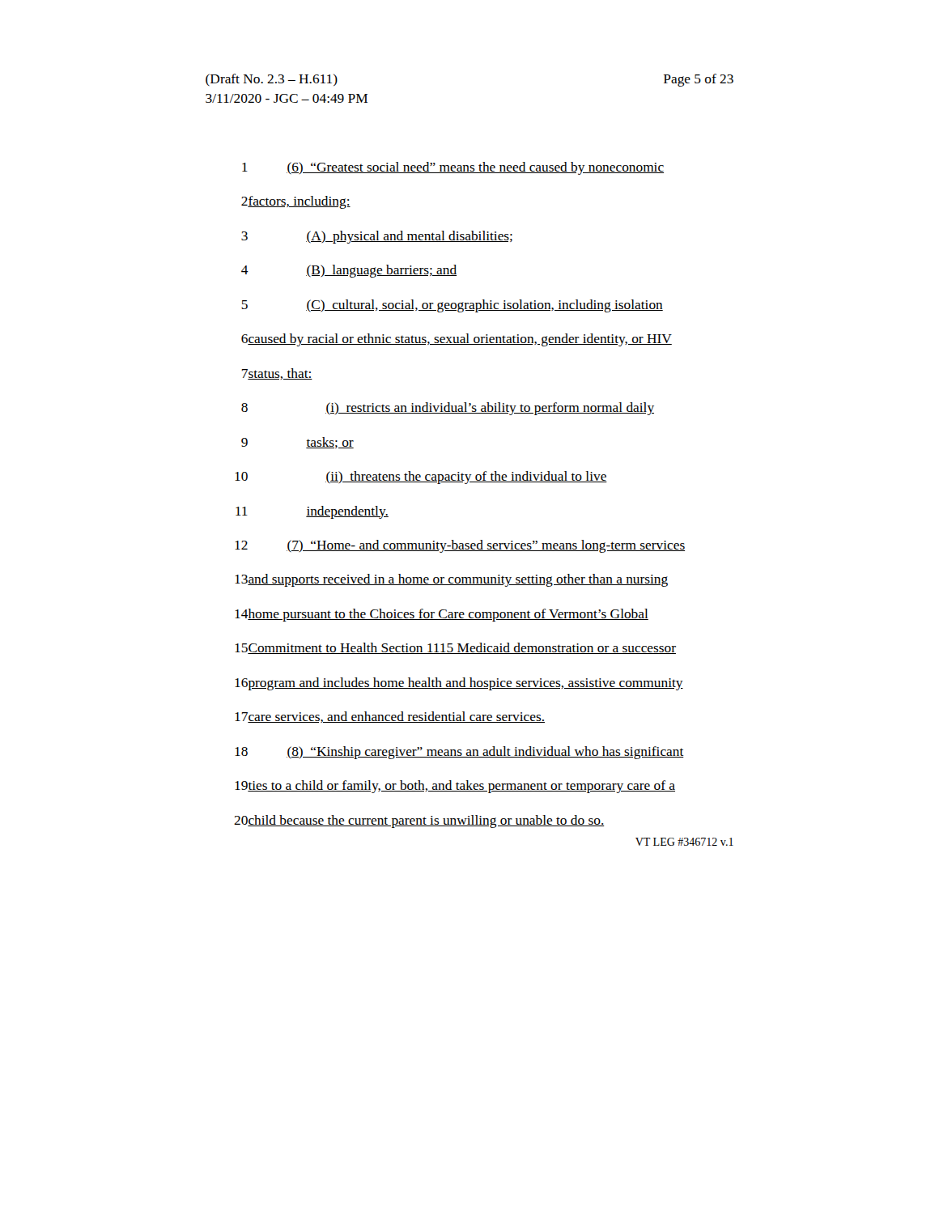(Draft No. 2.3 – H.611)
3/11/2020 - JGC – 04:49 PM
Page 5 of 23
| 1 | (6) “Greatest social need” means the need caused by noneconomic |
| 2 | factors, including: |
| 3 | (A) physical and mental disabilities; |
| 4 | (B) language barriers; and |
| 5 | (C) cultural, social, or geographic isolation, including isolation |
| 6 | caused by racial or ethnic status, sexual orientation, gender identity, or HIV |
| 7 | status, that: |
| 8 | (i) restricts an individual’s ability to perform normal daily |
| 9 | tasks; or |
| 10 | (ii) threatens the capacity of the individual to live |
| 11 | independently. |
| 12 | (7) “Home- and community-based services” means long-term services |
| 13 | and supports received in a home or community setting other than a nursing |
| 14 | home pursuant to the Choices for Care component of Vermont’s Global |
| 15 | Commitment to Health Section 1115 Medicaid demonstration or a successor |
| 16 | program and includes home health and hospice services, assistive community |
| 17 | care services, and enhanced residential care services. |
| 18 | (8) “Kinship caregiver” means an adult individual who has significant |
| 19 | ties to a child or family, or both, and takes permanent or temporary care of a |
| 20 | child because the current parent is unwilling or unable to do so. |
VT LEG #346712 v.1